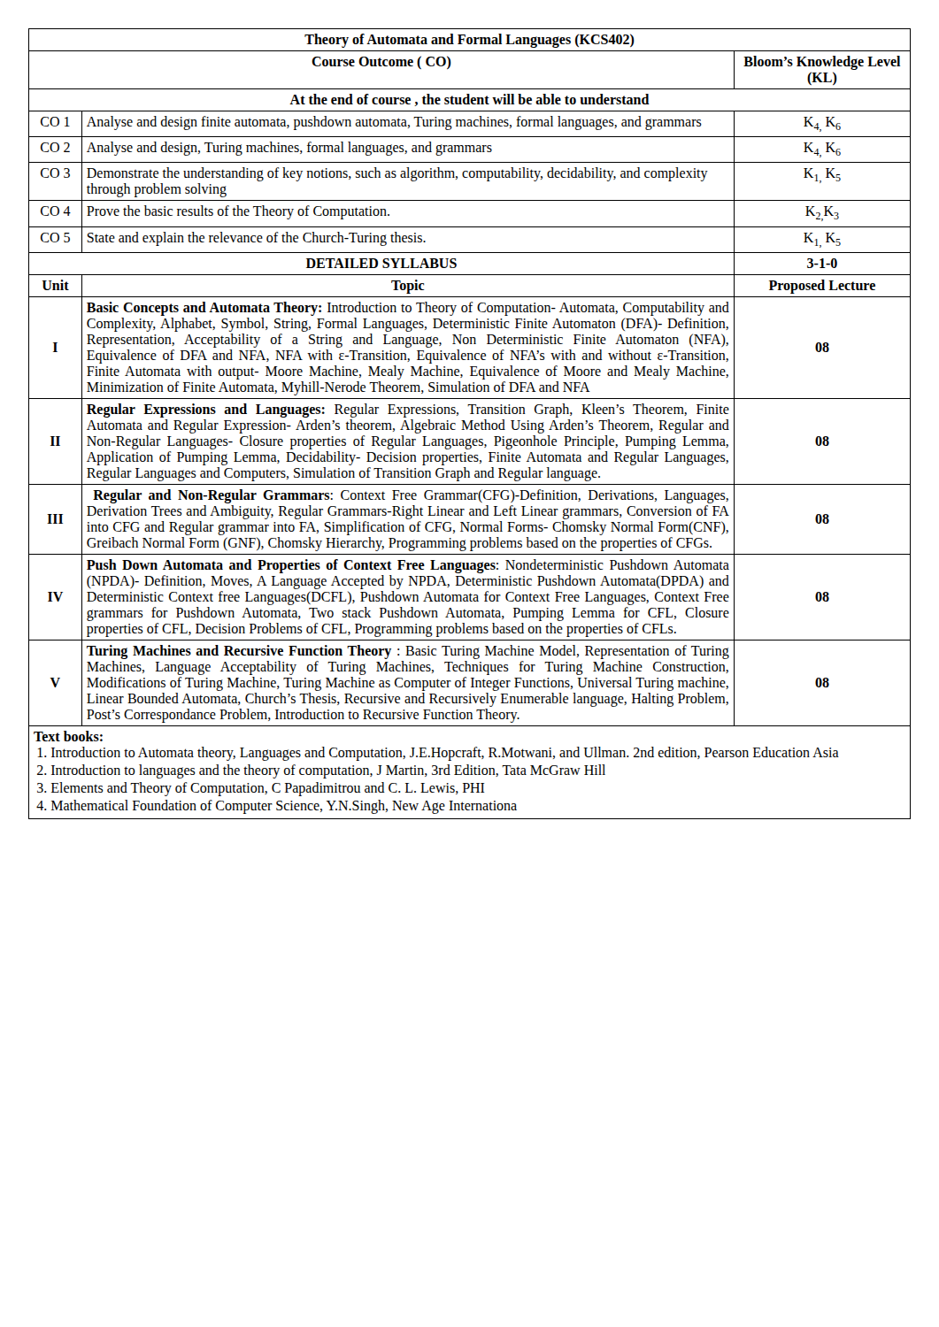| Theory of Automata and Formal Languages (KCS402) |
| Course Outcome ( CO) | Bloom’s Knowledge Level (KL) |
| At the end of course , the student will be able to understand |
| CO 1 | Analyse and design finite automata, pushdown automata, Turing machines, formal languages, and grammars | K 4, K 6 |
| CO 2 | Analyse and design, Turing machines, formal languages, and grammars | K 4, K 6 |
| CO 3 | Demonstrate the understanding of key notions, such as algorithm, computability, decidability, and complexity through problem solving | K 1, K 5 |
| CO 4 | Prove the basic results of the Theory of Computation. | K 2, K 3 |
| CO 5 | State and explain the relevance of the Church-Turing thesis. | K 1, K 5 |
| DETAILED SYLLABUS | 3-1-0 |
| Unit | Topic | Proposed Lecture |
| I | Basic Concepts and Automata Theory: Introduction to Theory of Computation- Automata, Computability and Complexity, Alphabet, Symbol, String, Formal Languages, Deterministic Finite Automaton (DFA)- Definition, Representation, Acceptability of a String and Language, Non Deterministic Finite Automaton (NFA), Equivalence of DFA and NFA, NFA with ε-Transition, Equivalence of NFA’s with and without ε-Transition, Finite Automata with output- Moore Machine, Mealy Machine, Equivalence of Moore and Mealy Machine, Minimization of Finite Automata, Myhill-Nerode Theorem, Simulation of DFA and NFA | 08 |
| II | Regular Expressions and Languages: Regular Expressions, Transition Graph, Kleen’s Theorem, Finite Automata and Regular Expression- Arden’s theorem, Algebraic Method Using Arden’s Theorem, Regular and Non-Regular Languages- Closure properties of Regular Languages, Pigeonhole Principle, Pumping Lemma, Application of Pumping Lemma, Decidability- Decision properties, Finite Automata and Regular Languages, Regular Languages and Computers, Simulation of Transition Graph and Regular language. | 08 |
| III | Regular and Non-Regular Grammars : Context Free Grammar(CFG)-Definition, Derivations, Languages, Derivation Trees and Ambiguity, Regular Grammars-Right Linear and Left Linear grammars, Conversion of FA into CFG and Regular grammar into FA, Simplification of CFG, Normal Forms- Chomsky Normal Form(CNF), Greibach Normal Form (GNF), Chomsky Hierarchy, Programming problems based on the properties of CFGs. | 08 |
| IV | Push Down Automata and Properties of Context Free Languages : Nondeterministic Pushdown Automata (NPDA)- Definition, Moves, A Language Accepted by NPDA, Deterministic Pushdown Automata(DPDA) and Deterministic Context free Languages(DCFL), Pushdown Automata for Context Free Languages, Context Free grammars for Pushdown Automata, Two stack Pushdown Automata, Pumping Lemma for CFL, Closure properties of CFL, Decision Problems of CFL, Programming problems based on the properties of CFLs. | 08 |
| V | Turing Machines and Recursive Function Theory : Basic Turing Machine Model, Representation of Turing Machines, Language Acceptability of Turing Machines, Techniques for Turing Machine Construction, Modifications of Turing Machine, Turing Machine as Computer of Integer Functions, Universal Turing machine, Linear Bounded Automata, Church’s Thesis, Recursive and Recursively Enumerable language, Halting Problem, Post’s Correspondance Problem, Introduction to Recursive Function Theory. | 08 |
Text books:
Introduction to Automata theory, Languages and Computation, J.E.Hopcraft, R.Motwani, and Ullman. 2nd edition, Pearson Education Asia
Introduction to languages and the theory of computation, J Martin, 3rd Edition, Tata McGraw Hill
Elements and Theory of Computation, C Papadimitrou and C. L. Lewis, PHI
Mathematical Foundation of Computer Science, Y.N.Singh, New Age Internationa